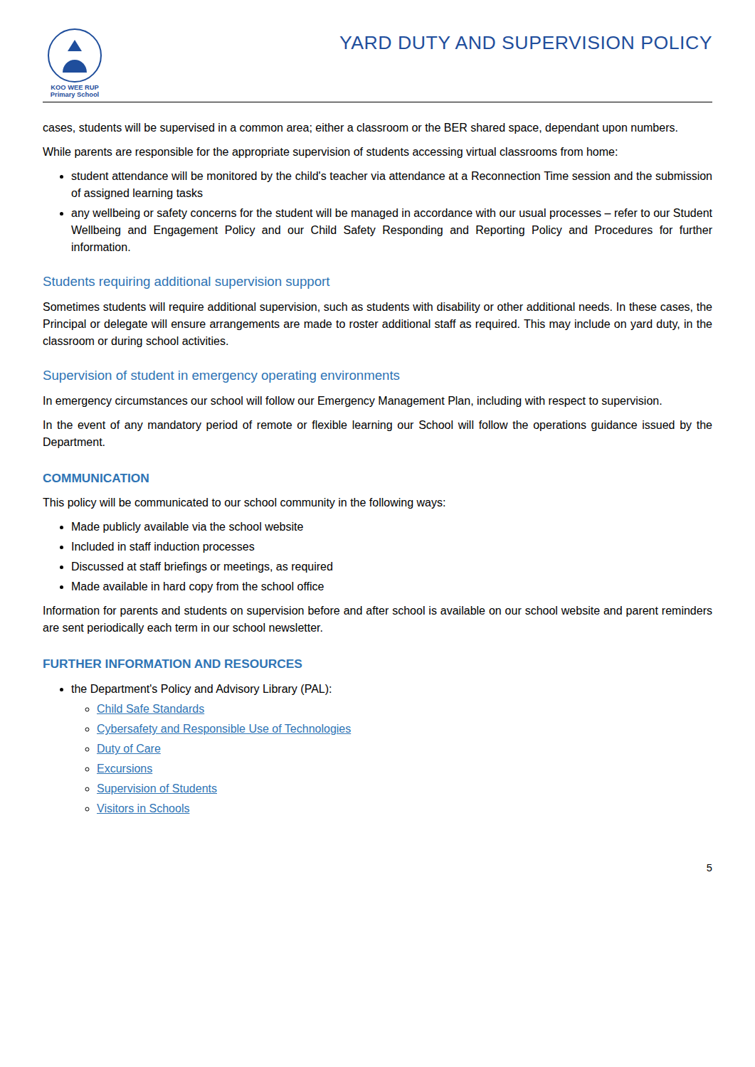KOO WEE RUP
Primary School
YARD DUTY AND SUPERVISION POLICY
cases, students will be supervised in a common area; either a classroom or the BER shared space, dependant upon numbers.
While parents are responsible for the appropriate supervision of students accessing virtual classrooms from home:
student attendance will be monitored by the child's teacher via attendance at a Reconnection Time session and the submission of assigned learning tasks
any wellbeing or safety concerns for the student will be managed in accordance with our usual processes – refer to our Student Wellbeing and Engagement Policy and our Child Safety Responding and Reporting Policy and Procedures for further information.
Students requiring additional supervision support
Sometimes students will require additional supervision, such as students with disability or other additional needs. In these cases, the Principal or delegate will ensure arrangements are made to roster additional staff as required. This may include on yard duty, in the classroom or during school activities.
Supervision of student in emergency operating environments
In emergency circumstances our school will follow our Emergency Management Plan, including with respect to supervision.
In the event of any mandatory period of remote or flexible learning our School will follow the operations guidance issued by the Department.
COMMUNICATION
This policy will be communicated to our school community in the following ways:
Made publicly available via the school website
Included in staff induction processes
Discussed at staff briefings or meetings, as required
Made available in hard copy from the school office
Information for parents and students on supervision before and after school is available on our school website and parent reminders are sent periodically each term in our school newsletter.
FURTHER INFORMATION AND RESOURCES
the Department's Policy and Advisory Library (PAL):
Child Safe Standards
Cybersafety and Responsible Use of Technologies
Duty of Care
Excursions
Supervision of Students
Visitors in Schools
5